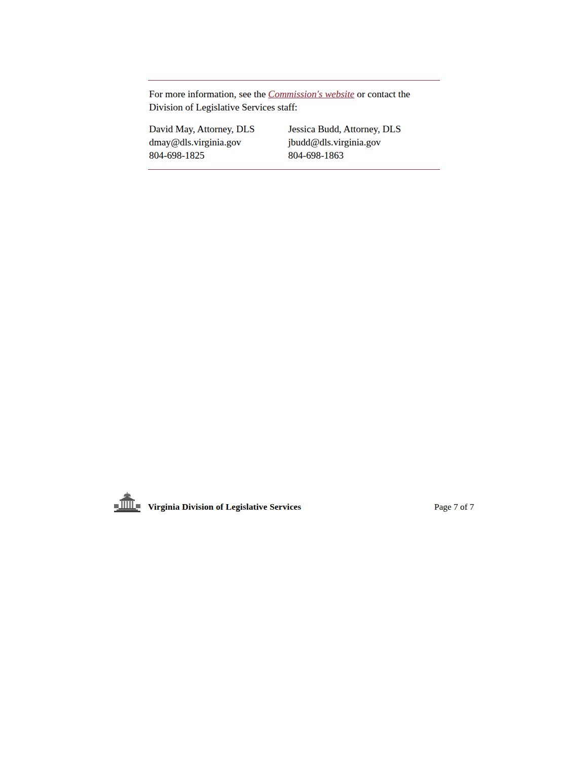For more information, see the Commission's website or contact the Division of Legislative Services staff:
| David May, Attorney, DLS dmay@dls.virginia.gov 804-698-1825 | Jessica Budd, Attorney, DLS jbudd@dls.virginia.gov 804-698-1863 |
Virginia Division of Legislative Services
Page 7 of 7